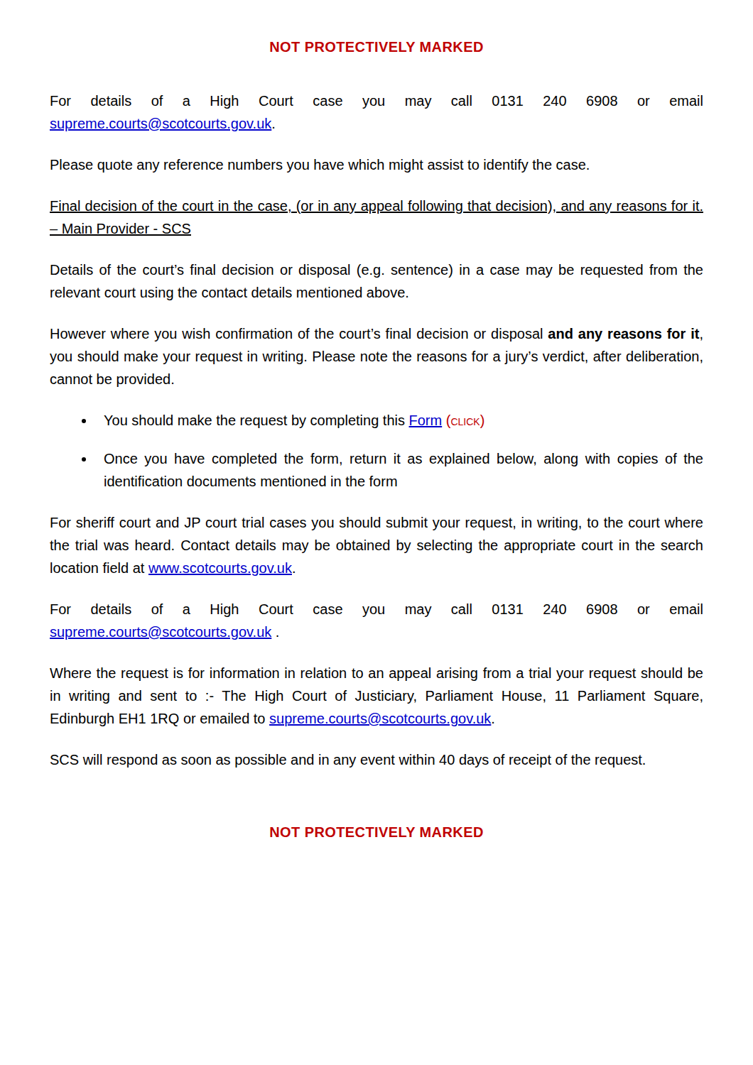NOT PROTECTIVELY MARKED
For details of a High Court case you may call 0131 240 6908 or email supreme.courts@scotcourts.gov.uk.
Please quote any reference numbers you have which might assist to identify the case.
Final decision of the court in the case, (or in any appeal following that decision), and any reasons for it. – Main Provider - SCS
Details of the court’s final decision or disposal (e.g. sentence) in a case may be requested from the relevant court using the contact details mentioned above.
However where you wish confirmation of the court’s final decision or disposal and any reasons for it, you should make your request in writing. Please note the reasons for a jury’s verdict, after deliberation, cannot be provided.
You should make the request by completing this Form (click)
Once you have completed the form, return it as explained below, along with copies of the identification documents mentioned in the form
For sheriff court and JP court trial cases you should submit your request, in writing, to the court where the trial was heard. Contact details may be obtained by selecting the appropriate court in the search location field at www.scotcourts.gov.uk.
For details of a High Court case you may call 0131 240 6908 or email supreme.courts@scotcourts.gov.uk .
Where the request is for information in relation to an appeal arising from a trial your request should be in writing and sent to :- The High Court of Justiciary, Parliament House, 11 Parliament Square, Edinburgh EH1 1RQ or emailed to supreme.courts@scotcourts.gov.uk.
SCS will respond as soon as possible and in any event within 40 days of receipt of the request.
NOT PROTECTIVELY MARKED